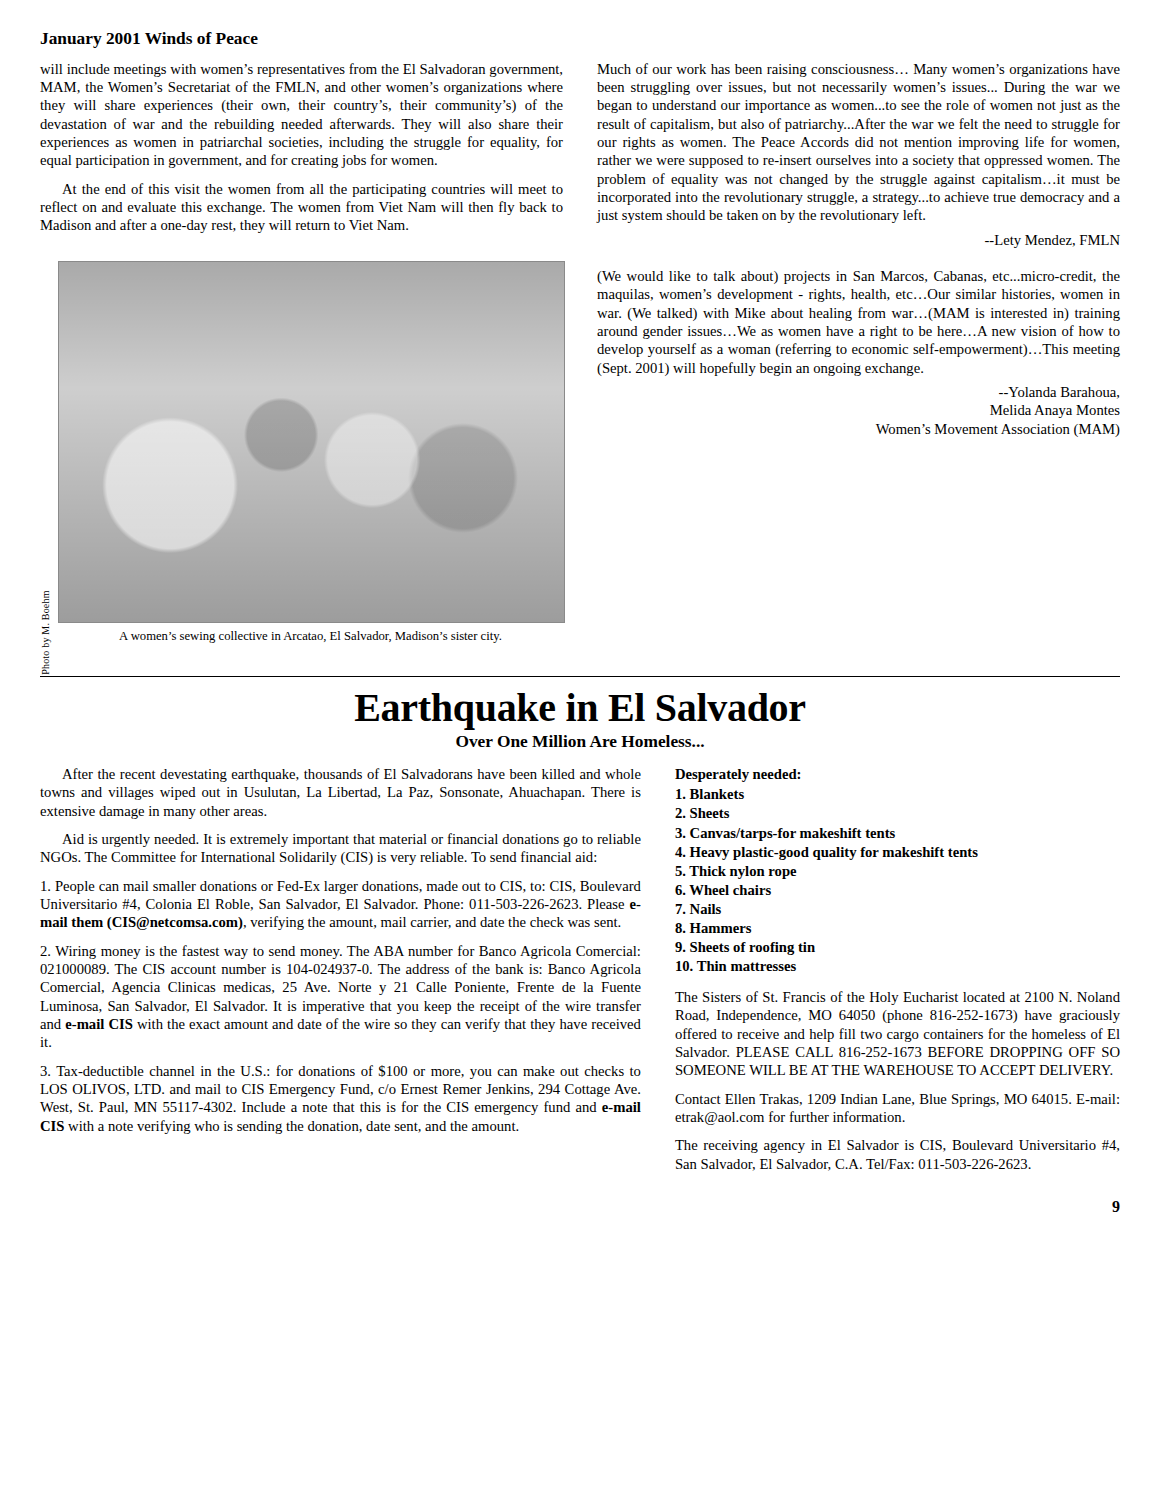January 2001 Winds of Peace
will include meetings with women’s representatives from the El Salvadoran government, MAM, the Women’s Secretariat of the FMLN, and other women’s organizations where they will share experiences (their own, their country’s, their community’s) of the devastation of war and the rebuilding needed afterwards. They will also share their experiences as women in patriarchal societies, including the struggle for equality, for equal participation in government, and for creating jobs for women.
At the end of this visit the women from all the participating countries will meet to reflect on and evaluate this exchange. The women from Viet Nam will then fly back to Madison and after a one-day rest, they will return to Viet Nam.
Photo by M. Boehm
A women’s sewing collective in Arcatao, El Salvador, Madison’s sister city.
Much of our work has been raising consciousness… Many women’s organizations have been struggling over issues, but not necessarily women’s issues... During the war we began to understand our importance as women...to see the role of women not just as the result of capitalism, but also of patriarchy...After the war we felt the need to struggle for our rights as women. The Peace Accords did not mention improving life for women, rather we were supposed to re-insert ourselves into a society that oppressed women. The problem of equality was not changed by the struggle against capitalism…it must be incorporated into the revolutionary struggle, a strategy...to achieve true democracy and a just system should be taken on by the revolutionary left.
--Lety Mendez, FMLN
(We would like to talk about) projects in San Marcos, Cabanas, etc...micro-credit, the maquilas, women’s development - rights, health, etc…Our similar histories, women in war. (We talked) with Mike about healing from war…(MAM is interested in) training around gender issues…We as women have a right to be here…A new vision of how to develop yourself as a woman (referring to economic self-empowerment)…This meeting (Sept. 2001) will hopefully begin an ongoing exchange.
--Yolanda Barahoua, Melida Anaya Montes Women’s Movement Association (MAM)
Earthquake in El Salvador
Over One Million Are Homeless...
After the recent devestating earthquake, thousands of El Salvadorans have been killed and whole towns and villages wiped out in Usulutan, La Libertad, La Paz, Sonsonate, Ahuachapan. There is extensive damage in many other areas.
Aid is urgently needed. It is extremely important that material or financial donations go to reliable NGOs. The Committee for International Solidarily (CIS) is very reliable. To send financial aid:
1. People can mail smaller donations or Fed-Ex larger donations, made out to CIS, to: CIS, Boulevard Universitario #4, Colonia El Roble, San Salvador, El Salvador. Phone: 011-503-226-2623. Please e-mail them (CIS@netcomsa.com), verifying the amount, mail carrier, and date the check was sent.
2. Wiring money is the fastest way to send money. The ABA number for Banco Agricola Comercial: 021000089. The CIS account number is 104-024937-0. The address of the bank is: Banco Agricola Comercial, Agencia Clinicas medicas, 25 Ave. Norte y 21 Calle Poniente, Frente de la Fuente Luminosa, San Salvador, El Salvador. It is imperative that you keep the receipt of the wire transfer and e-mail CIS with the exact amount and date of the wire so they can verify that they have received it.
3. Tax-deductible channel in the U.S.: for donations of $100 or more, you can make out checks to LOS OLIVOS, LTD. and mail to CIS Emergency Fund, c/o Ernest Remer Jenkins, 294 Cottage Ave. West, St. Paul, MN 55117-4302. Include a note that this is for the CIS emergency fund and e-mail CIS with a note verifying who is sending the donation, date sent, and the amount.
Desperately needed:
Blankets
Sheets
Canvas/tarps-for makeshift tents
Heavy plastic-good quality for makeshift tents
Thick nylon rope
Wheel chairs
Nails
Hammers
Sheets of roofing tin
Thin mattresses
The Sisters of St. Francis of the Holy Eucharist located at 2100 N. Noland Road, Independence, MO 64050 (phone 816-252-1673) have graciously offered to receive and help fill two cargo containers for the homeless of El Salvador. PLEASE CALL 816-252-1673 BEFORE DROPPING OFF SO SOMEONE WILL BE AT THE WAREHOUSE TO ACCEPT DELIVERY.
Contact Ellen Trakas, 1209 Indian Lane, Blue Springs, MO 64015. E-mail: etrak@aol.com for further information.
The receiving agency in El Salvador is CIS, Boulevard Universitario #4, San Salvador, El Salvador, C.A. Tel/Fax: 011-503-226-2623.
9